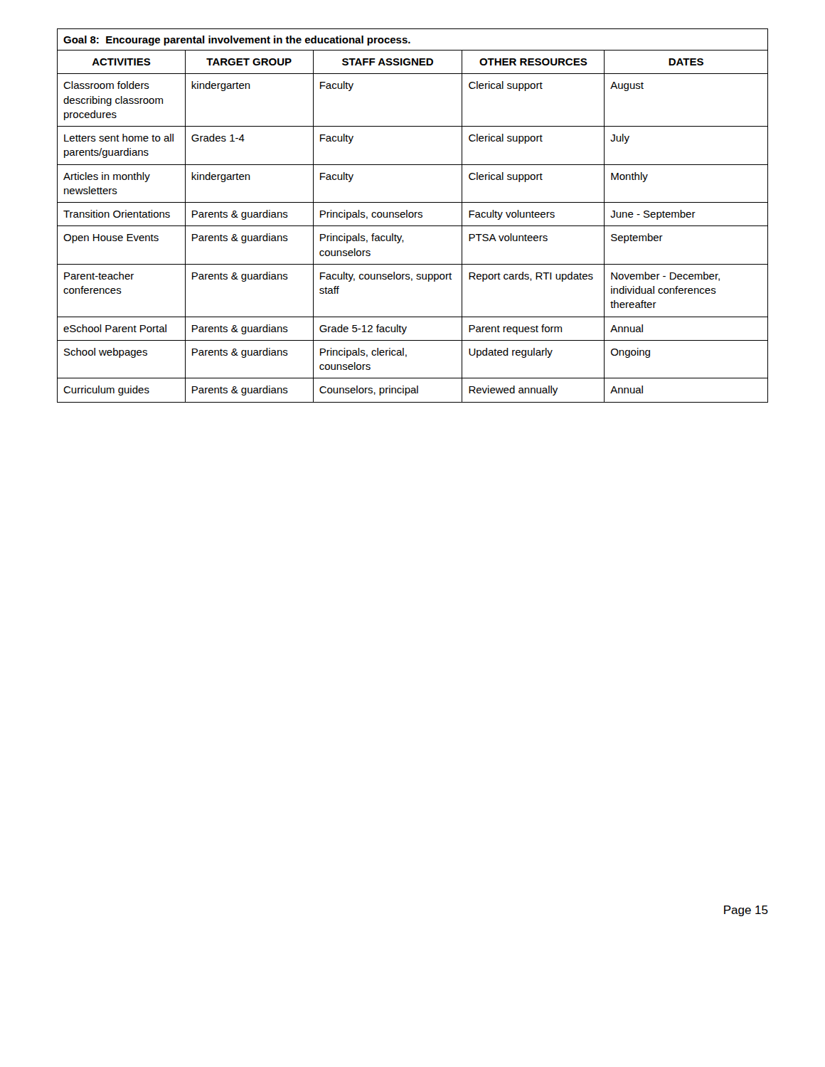Goal 8: Encourage parental involvement in the educational process.
| ACTIVITIES | TARGET GROUP | STAFF ASSIGNED | OTHER RESOURCES | DATES |
| --- | --- | --- | --- | --- |
| Classroom folders describing classroom procedures | kindergarten | Faculty | Clerical support | August |
| Letters sent home to all parents/guardians | Grades 1-4 | Faculty | Clerical support | July |
| Articles in monthly newsletters | kindergarten | Faculty | Clerical support | Monthly |
| Transition Orientations | Parents & guardians | Principals, counselors | Faculty volunteers | June - September |
| Open House Events | Parents & guardians | Principals, faculty, counselors | PTSA volunteers | September |
| Parent-teacher conferences | Parents & guardians | Faculty, counselors, support staff | Report cards, RTI updates | November - December, individual conferences thereafter |
| eSchool Parent Portal | Parents & guardians | Grade 5-12 faculty | Parent request form | Annual |
| School webpages | Parents & guardians | Principals, clerical, counselors | Updated regularly | Ongoing |
| Curriculum guides | Parents & guardians | Counselors, principal | Reviewed annually | Annual |
Page 15